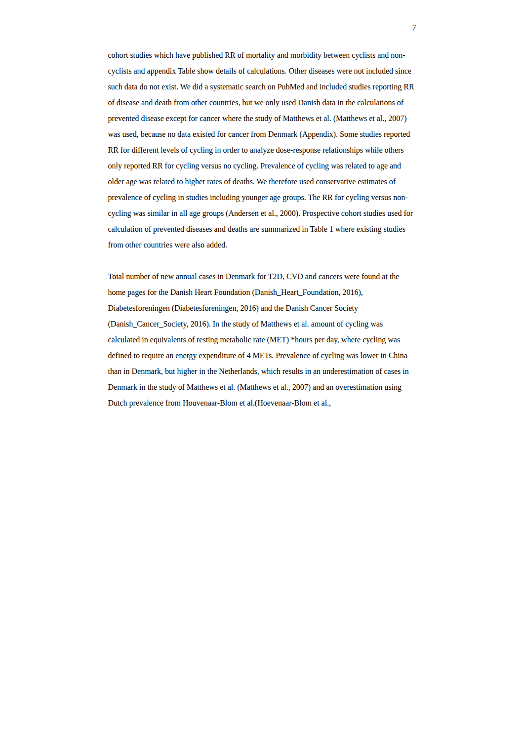7
cohort studies which have published RR of mortality and morbidity between cyclists and non-cyclists and appendix Table show details of calculations. Other diseases were not included since such data do not exist. We did a systematic search on PubMed and included studies reporting RR of disease and death from other countries, but we only used Danish data in the calculations of prevented disease except for cancer where the study of Matthews et al. (Matthews et al., 2007) was used, because no data existed for cancer from Denmark (Appendix). Some studies reported RR for different levels of cycling in order to analyze dose-response relationships while others only reported RR for cycling versus no cycling. Prevalence of cycling was related to age and older age was related to higher rates of deaths. We therefore used conservative estimates of prevalence of cycling in studies including younger age groups. The RR for cycling versus non-cycling was similar in all age groups (Andersen et al., 2000). Prospective cohort studies used for calculation of prevented diseases and deaths are summarized in Table 1 where existing studies from other countries were also added.
Total number of new annual cases in Denmark for T2D, CVD and cancers were found at the home pages for the Danish Heart Foundation (Danish_Heart_Foundation, 2016), Diabetesforeningen (Diabetesforeningen, 2016) and the Danish Cancer Society (Danish_Cancer_Society, 2016). In the study of Matthews et al. amount of cycling was calculated in equivalents of resting metabolic rate (MET) *hours per day, where cycling was defined to require an energy expenditure of 4 METs. Prevalence of cycling was lower in China than in Denmark, but higher in the Netherlands, which results in an underestimation of cases in Denmark in the study of Matthews et al. (Matthews et al., 2007) and an overestimation using Dutch prevalence from Houvenaar-Blom et al.(Hoevenaar-Blom et al.,